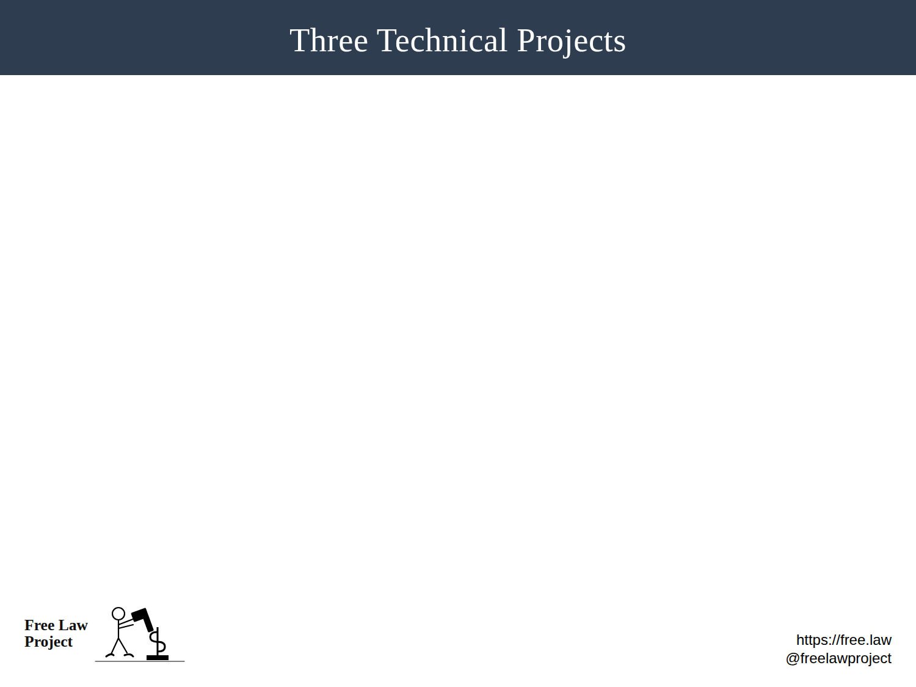Three Technical Projects
Free Law
Project
https://free.law
@freelawproject